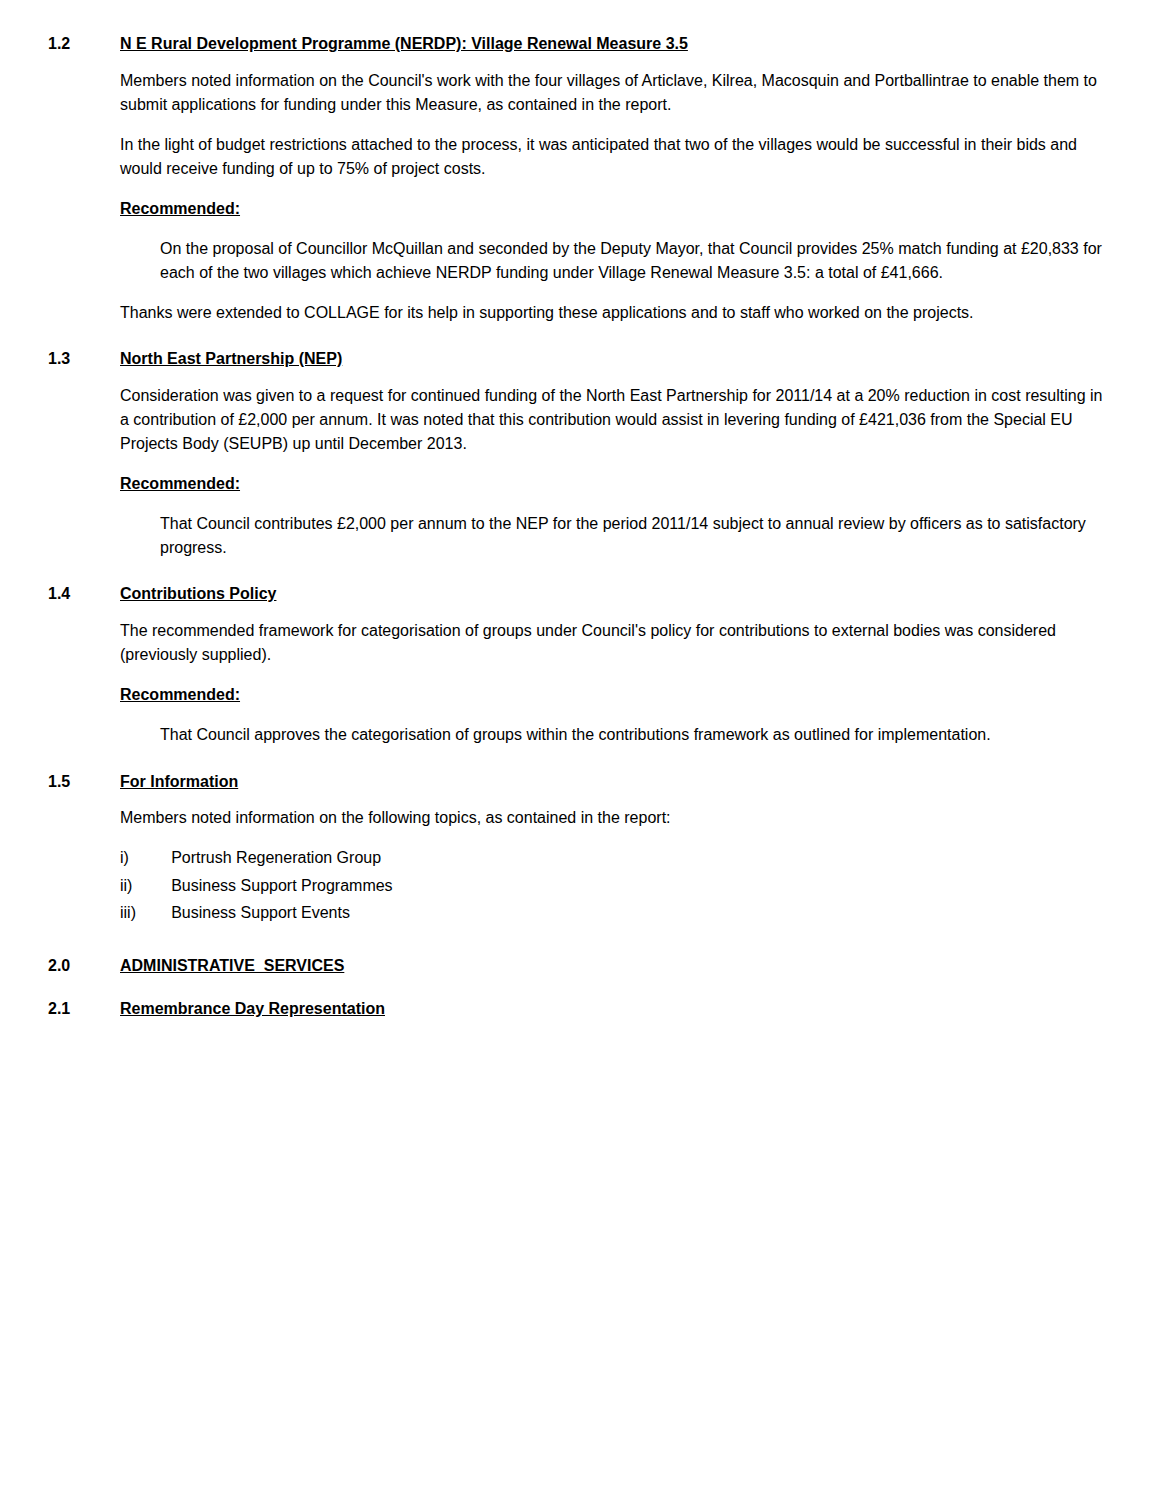1.2 N E Rural Development Programme (NERDP): Village Renewal Measure 3.5
Members noted information on the Council's work with the four villages of Articlave, Kilrea, Macosquin and Portballintrae to enable them to submit applications for funding under this Measure, as contained in the report.
In the light of budget restrictions attached to the process, it was anticipated that two of the villages would be successful in their bids and would receive funding of up to 75% of project costs.
Recommended:
On the proposal of Councillor McQuillan and seconded by the Deputy Mayor, that Council provides 25% match funding at £20,833 for each of the two villages which achieve NERDP funding under Village Renewal Measure 3.5: a total of £41,666.
Thanks were extended to COLLAGE for its help in supporting these applications and to staff who worked on the projects.
1.3 North East Partnership (NEP)
Consideration was given to a request for continued funding of the North East Partnership for 2011/14 at a 20% reduction in cost resulting in a contribution of £2,000 per annum. It was noted that this contribution would assist in levering funding of £421,036 from the Special EU Projects Body (SEUPB) up until December 2013.
Recommended:
That Council contributes £2,000 per annum to the NEP for the period 2011/14 subject to annual review by officers as to satisfactory progress.
1.4 Contributions Policy
The recommended framework for categorisation of groups under Council's policy for contributions to external bodies was considered (previously supplied).
Recommended:
That Council approves the categorisation of groups within the contributions framework as outlined for implementation.
1.5 For Information
Members noted information on the following topics, as contained in the report:
i) Portrush Regeneration Group
ii) Business Support Programmes
iii) Business Support Events
2.0 ADMINISTRATIVE SERVICES
2.1 Remembrance Day Representation